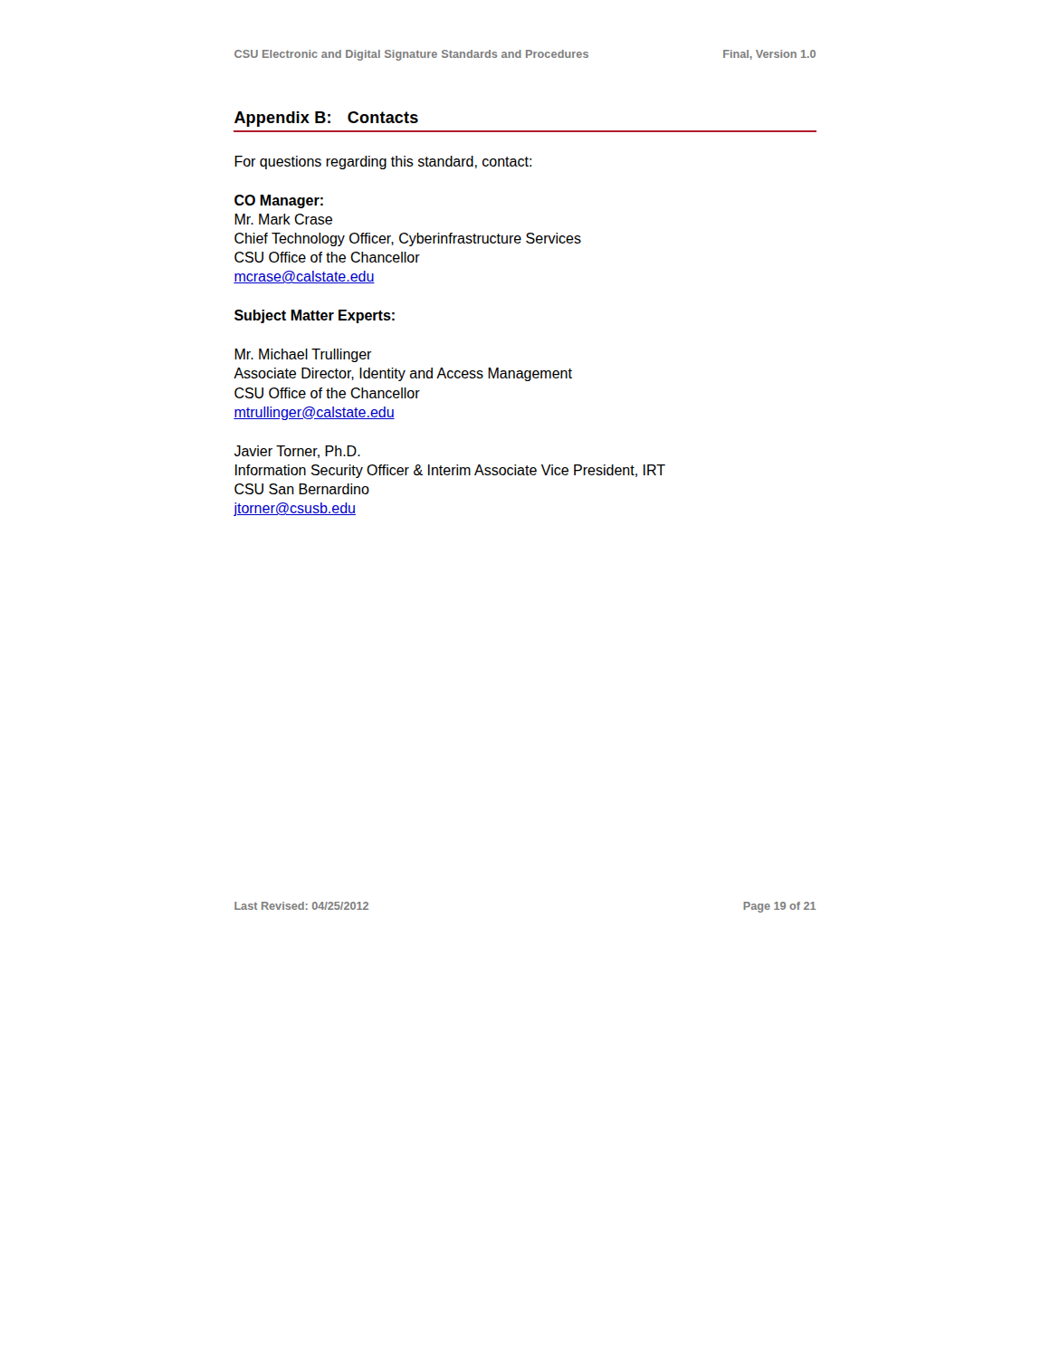CSU Electronic and Digital Signature Standards and Procedures
Final, Version 1.0
Appendix B: Contacts
For questions regarding this standard, contact:
CO Manager:
Mr. Mark Crase
Chief Technology Officer, Cyberinfrastructure Services
CSU Office of the Chancellor
mcrase@calstate.edu
Subject Matter Experts:
Mr. Michael Trullinger
Associate Director, Identity and Access Management
CSU Office of the Chancellor
mtrullinger@calstate.edu
Javier Torner, Ph.D.
Information Security Officer & Interim Associate Vice President, IRT
CSU San Bernardino
jtorner@csusb.edu
Last Revised: 04/25/2012
Page 19 of 21